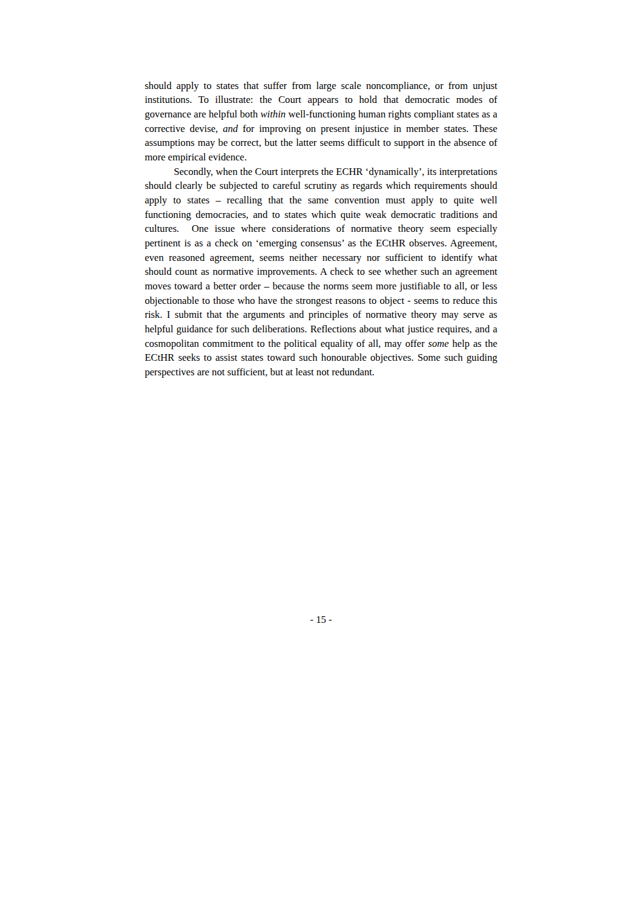should apply to states that suffer from large scale noncompliance, or from unjust institutions. To illustrate: the Court appears to hold that democratic modes of governance are helpful both within well-functioning human rights compliant states as a corrective devise, and for improving on present injustice in member states. These assumptions may be correct, but the latter seems difficult to support in the absence of more empirical evidence.
Secondly, when the Court interprets the ECHR ‘dynamically’, its interpretations should clearly be subjected to careful scrutiny as regards which requirements should apply to states – recalling that the same convention must apply to quite well functioning democracies, and to states which quite weak democratic traditions and cultures. One issue where considerations of normative theory seem especially pertinent is as a check on ‘emerging consensus’ as the ECtHR observes. Agreement, even reasoned agreement, seems neither necessary nor sufficient to identify what should count as normative improvements. A check to see whether such an agreement moves toward a better order – because the norms seem more justifiable to all, or less objectionable to those who have the strongest reasons to object - seems to reduce this risk. I submit that the arguments and principles of normative theory may serve as helpful guidance for such deliberations. Reflections about what justice requires, and a cosmopolitan commitment to the political equality of all, may offer some help as the ECtHR seeks to assist states toward such honourable objectives. Some such guiding perspectives are not sufficient, but at least not redundant.
- 15 -